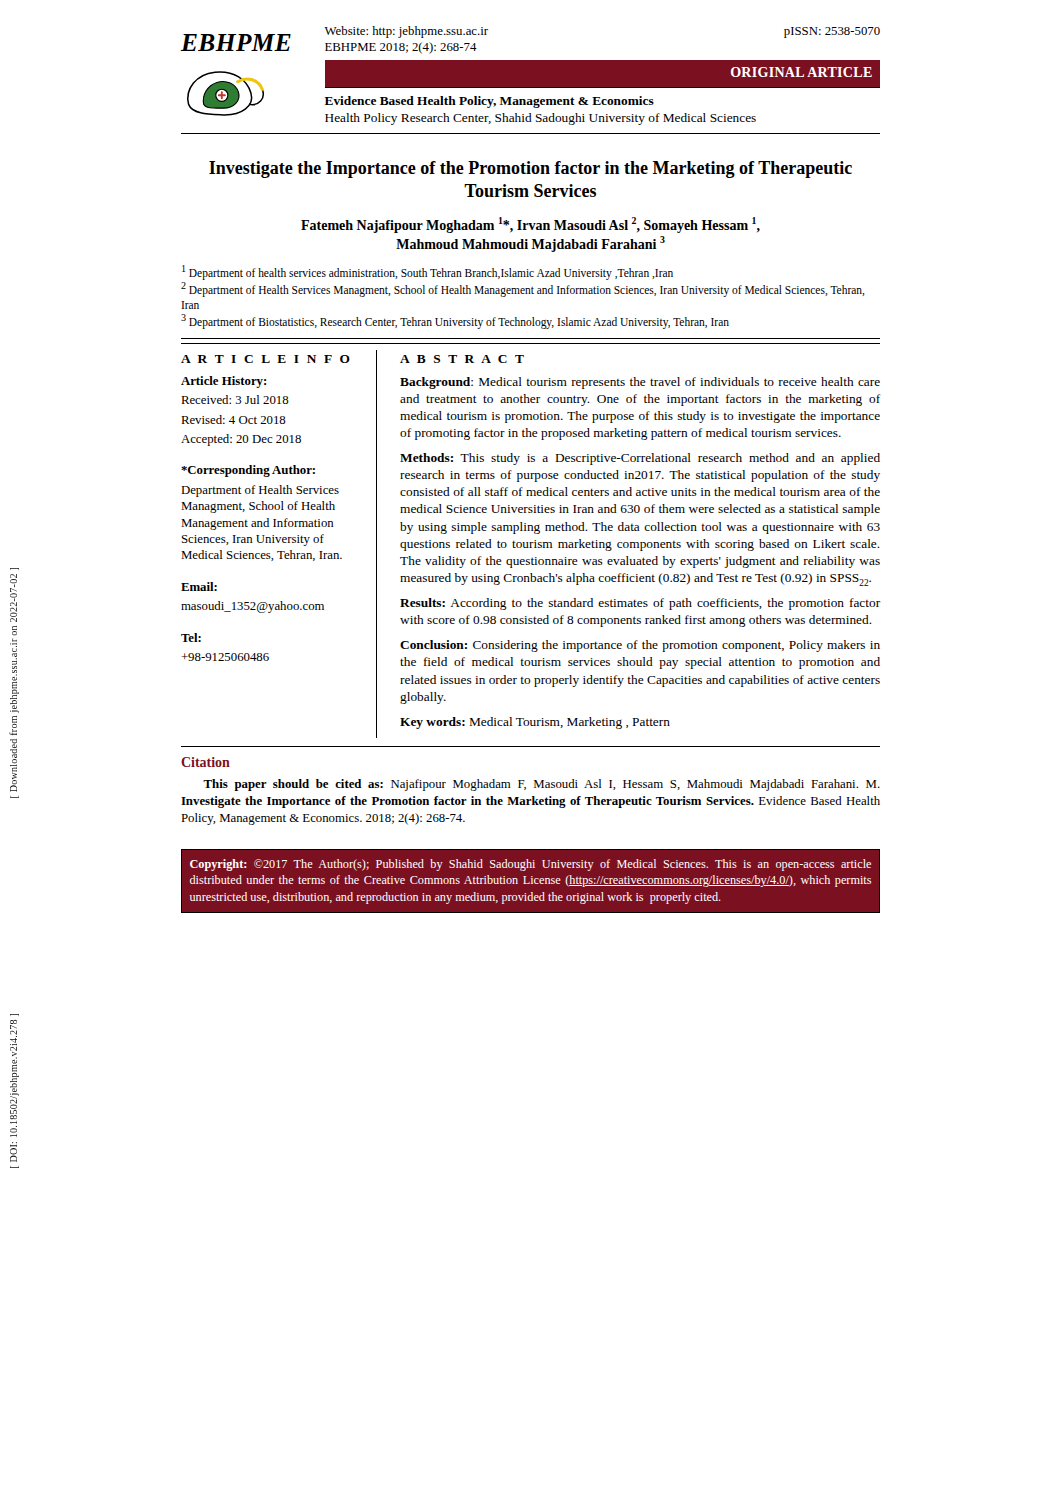[ DOI: 10.18502/jebhpme.v2i4.278 ]
[ Downloaded from jebhpme.ssu.ac.ir on 2022-07-02 ]
EBHPME
Website: http: jebhpme.ssu.ac.ir
EBHPME 2018; 2(4): 268-74
pISSN: 2538-5070
ORIGINAL ARTICLE
Evidence Based Health Policy, Management & Economics
Health Policy Research Center, Shahid Sadoughi University of Medical Sciences
Investigate the Importance of the Promotion factor in the Marketing of Therapeutic Tourism Services
Fatemeh Najafipour Moghadam 1*, Irvan Masoudi Asl 2, Somayeh Hessam 1,
Mahmoud Mahmoudi Majdabadi Farahani 3
1 Department of health services administration, South Tehran Branch,Islamic Azad University ,Tehran ,Iran
2 Department of Health Services Managment, School of Health Management and Information Sciences, Iran University of Medical Sciences, Tehran, Iran
3 Department of Biostatistics, Research Center, Tehran University of Technology, Islamic Azad University, Tehran, Iran
A R T I C L E I N F O
Article History:
Received: 3 Jul 2018
Revised: 4 Oct 2018
Accepted: 20 Dec 2018
*Corresponding Author:
Department of Health Services Managment, School of Health Management and Information Sciences, Iran University of Medical Sciences, Tehran, Iran.
Email:
masoudi_1352@yahoo.com
Tel:
+98-9125060486
A B S T R A C T
Background: Medical tourism represents the travel of individuals to receive health care and treatment to another country. One of the important factors in the marketing of medical tourism is promotion. The purpose of this study is to investigate the importance of promoting factor in the proposed marketing pattern of medical tourism services.
Methods: This study is a Descriptive-Correlational research method and an applied research in terms of purpose conducted in2017. The statistical population of the study consisted of all staff of medical centers and active units in the medical tourism area of the medical Science Universities in Iran and 630 of them were selected as a statistical sample by using simple sampling method. The data collection tool was a questionnaire with 63 questions related to tourism marketing components with scoring based on Likert scale. The validity of the questionnaire was evaluated by experts' judgment and reliability was measured by using Cronbach's alpha coefficient (0.82) and Test re Test (0.92) in SPSS22.
Results: According to the standard estimates of path coefficients, the promotion factor with score of 0.98 consisted of 8 components ranked first among others was determined.
Conclusion: Considering the importance of the promotion component, Policy makers in the field of medical tourism services should pay special attention to promotion and related issues in order to properly identify the Capacities and capabilities of active centers globally.
Key words: Medical Tourism, Marketing , Pattern
Citation
This paper should be cited as: Najafipour Moghadam F, Masoudi Asl I, Hessam S, Mahmoudi Majdabadi Farahani. M. Investigate the Importance of the Promotion factor in the Marketing of Therapeutic Tourism Services. Evidence Based Health Policy, Management & Economics. 2018; 2(4): 268-74.
Copyright: ©2017 The Author(s); Published by Shahid Sadoughi University of Medical Sciences. This is an open-access article distributed under the terms of the Creative Commons Attribution License (https://creativecommons.org/licenses/by/4.0/), which permits unrestricted use, distribution, and reproduction in any medium, provided the original work is properly cited.